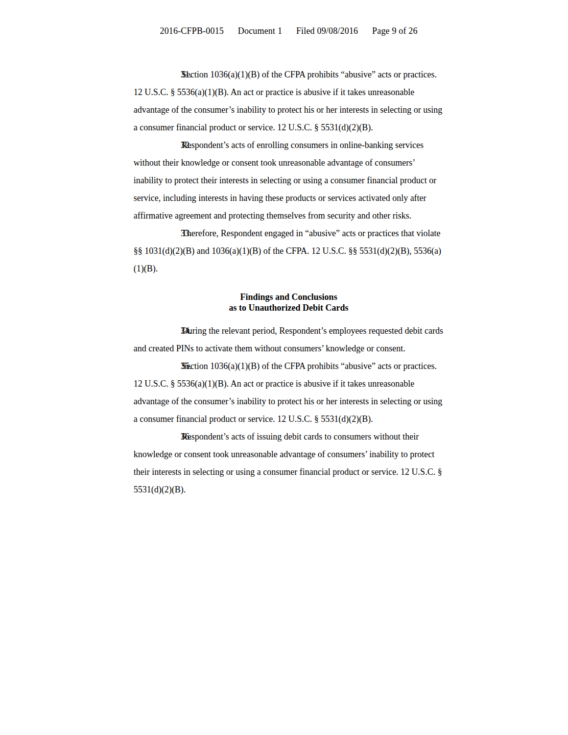2016-CFPB-0015 Document 1 Filed 09/08/2016 Page 9 of 26
31. Section 1036(a)(1)(B) of the CFPA prohibits “abusive” acts or practices. 12 U.S.C. § 5536(a)(1)(B). An act or practice is abusive if it takes unreasonable advantage of the consumer’s inability to protect his or her interests in selecting or using a consumer financial product or service. 12 U.S.C. § 5531(d)(2)(B).
32. Respondent’s acts of enrolling consumers in online-banking services without their knowledge or consent took unreasonable advantage of consumers’ inability to protect their interests in selecting or using a consumer financial product or service, including interests in having these products or services activated only after affirmative agreement and protecting themselves from security and other risks.
33. Therefore, Respondent engaged in “abusive” acts or practices that violate §§ 1031(d)(2)(B) and 1036(a)(1)(B) of the CFPA. 12 U.S.C. §§ 5531(d)(2)(B), 5536(a)(1)(B).
Findings and Conclusions
as to Unauthorized Debit Cards
34. During the relevant period, Respondent’s employees requested debit cards and created PINs to activate them without consumers’ knowledge or consent.
35. Section 1036(a)(1)(B) of the CFPA prohibits “abusive” acts or practices. 12 U.S.C. § 5536(a)(1)(B). An act or practice is abusive if it takes unreasonable advantage of the consumer’s inability to protect his or her interests in selecting or using a consumer financial product or service. 12 U.S.C. § 5531(d)(2)(B).
36. Respondent’s acts of issuing debit cards to consumers without their knowledge or consent took unreasonable advantage of consumers’ inability to protect their interests in selecting or using a consumer financial product or service. 12 U.S.C. § 5531(d)(2)(B).